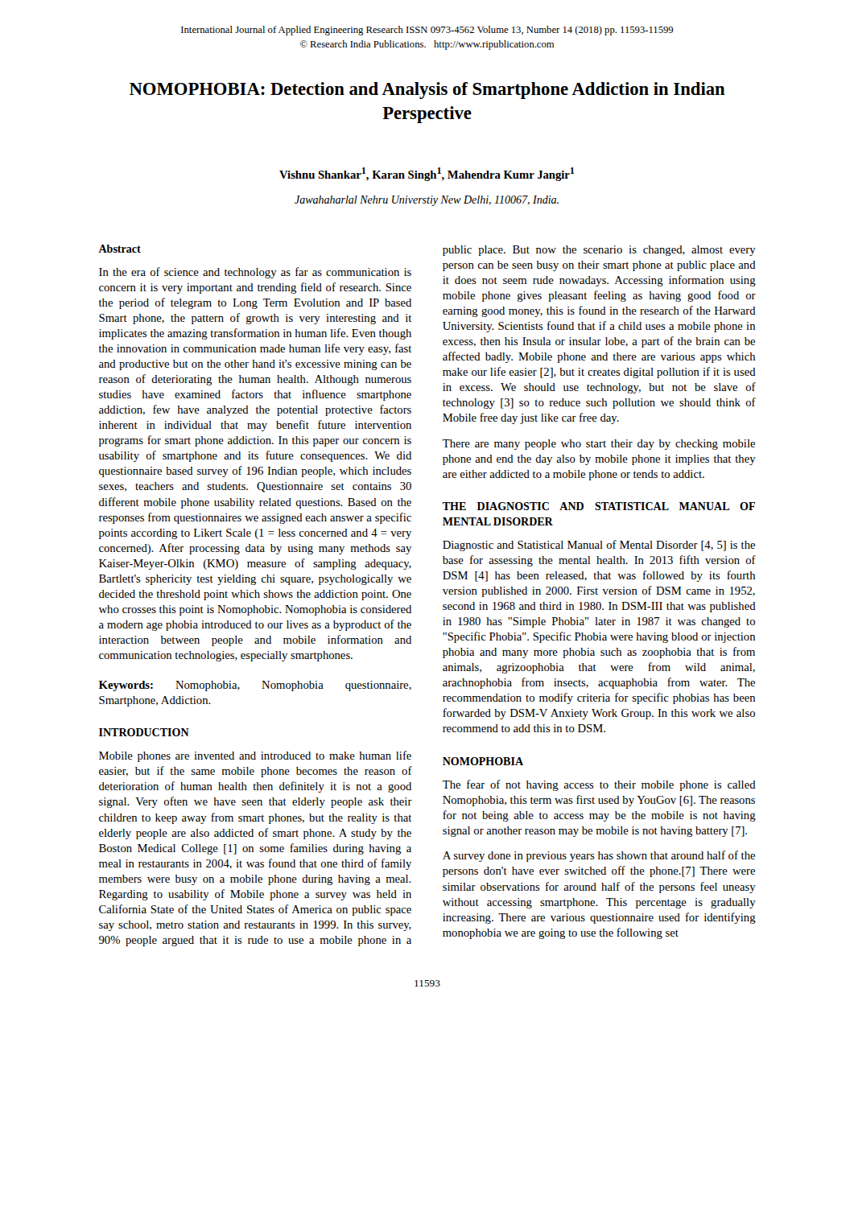International Journal of Applied Engineering Research ISSN 0973-4562 Volume 13, Number 14 (2018) pp. 11593-11599 © Research India Publications. http://www.ripublication.com
NOMOPHOBIA: Detection and Analysis of Smartphone Addiction in Indian Perspective
Vishnu Shankar1, Karan Singh1, Mahendra Kumr Jangir1
Jawahaharlal Nehru Universtiy New Delhi, 110067, India.
Abstract
In the era of science and technology as far as communication is concern it is very important and trending field of research. Since the period of telegram to Long Term Evolution and IP based Smart phone, the pattern of growth is very interesting and it implicates the amazing transformation in human life. Even though the innovation in communication made human life very easy, fast and productive but on the other hand it's excessive mining can be reason of deteriorating the human health. Although numerous studies have examined factors that influence smartphone addiction, few have analyzed the potential protective factors inherent in individual that may benefit future intervention programs for smart phone addiction. In this paper our concern is usability of smartphone and its future consequences. We did questionnaire based survey of 196 Indian people, which includes sexes, teachers and students. Questionnaire set contains 30 different mobile phone usability related questions. Based on the responses from questionnaires we assigned each answer a specific points according to Likert Scale (1 = less concerned and 4 = very concerned). After processing data by using many methods say Kaiser-Meyer-Olkin (KMO) measure of sampling adequacy, Bartlett's sphericity test yielding chi square, psychologically we decided the threshold point which shows the addiction point. One who crosses this point is Nomophobic. Nomophobia is considered a modern age phobia introduced to our lives as a byproduct of the interaction between people and mobile information and communication technologies, especially smartphones.
Keywords: Nomophobia, Nomophobia questionnaire, Smartphone, Addiction.
Introduction
Mobile phones are invented and introduced to make human life easier, but if the same mobile phone becomes the reason of deterioration of human health then definitely it is not a good signal. Very often we have seen that elderly people ask their children to keep away from smart phones, but the reality is that elderly people are also addicted of smart phone. A study by the Boston Medical College [1] on some families during having a meal in restaurants in 2004, it was found that one third of family members were busy on a mobile phone during having a meal. Regarding to usability of Mobile phone a survey was held in California State of the United States of America on public space say school, metro station and restaurants in 1999. In this survey, 90% people argued that it is rude to use a mobile phone in a public place. But now the scenario is changed, almost every person can be seen busy on their smart phone at public place and it does not seem rude nowadays. Accessing information using mobile phone gives pleasant feeling as having good food or earning good money, this is found in the research of the Harward University. Scientists found that if a child uses a mobile phone in excess, then his Insula or insular lobe, a part of the brain can be affected badly. Mobile phone and there are various apps which make our life easier [2], but it creates digital pollution if it is used in excess. We should use technology, but not be slave of technology [3] so to reduce such pollution we should think of Mobile free day just like car free day.
There are many people who start their day by checking mobile phone and end the day also by mobile phone it implies that they are either addicted to a mobile phone or tends to addict.
The Diagnostic and Statistical Manual of Mental Disorder
Diagnostic and Statistical Manual of Mental Disorder [4, 5] is the base for assessing the mental health. In 2013 fifth version of DSM [4] has been released, that was followed by its fourth version published in 2000. First version of DSM came in 1952, second in 1968 and third in 1980. In DSM-III that was published in 1980 has "Simple Phobia" later in 1987 it was changed to "Specific Phobia". Specific Phobia were having blood or injection phobia and many more phobia such as zoophobia that is from animals, agrizoophobia that were from wild animal, arachnophobia from insects, acquaphobia from water. The recommendation to modify criteria for specific phobias has been forwarded by DSM-V Anxiety Work Group. In this work we also recommend to add this in to DSM.
Nomophobia
The fear of not having access to their mobile phone is called Nomophobia, this term was first used by YouGov [6]. The reasons for not being able to access may be the mobile is not having signal or another reason may be mobile is not having battery [7].
A survey done in previous years has shown that around half of the persons don't have ever switched off the phone.[7] There were similar observations for around half of the persons feel uneasy without accessing smartphone. This percentage is gradually increasing. There are various questionnaire used for identifying monophobia we are going to use the following set
11593